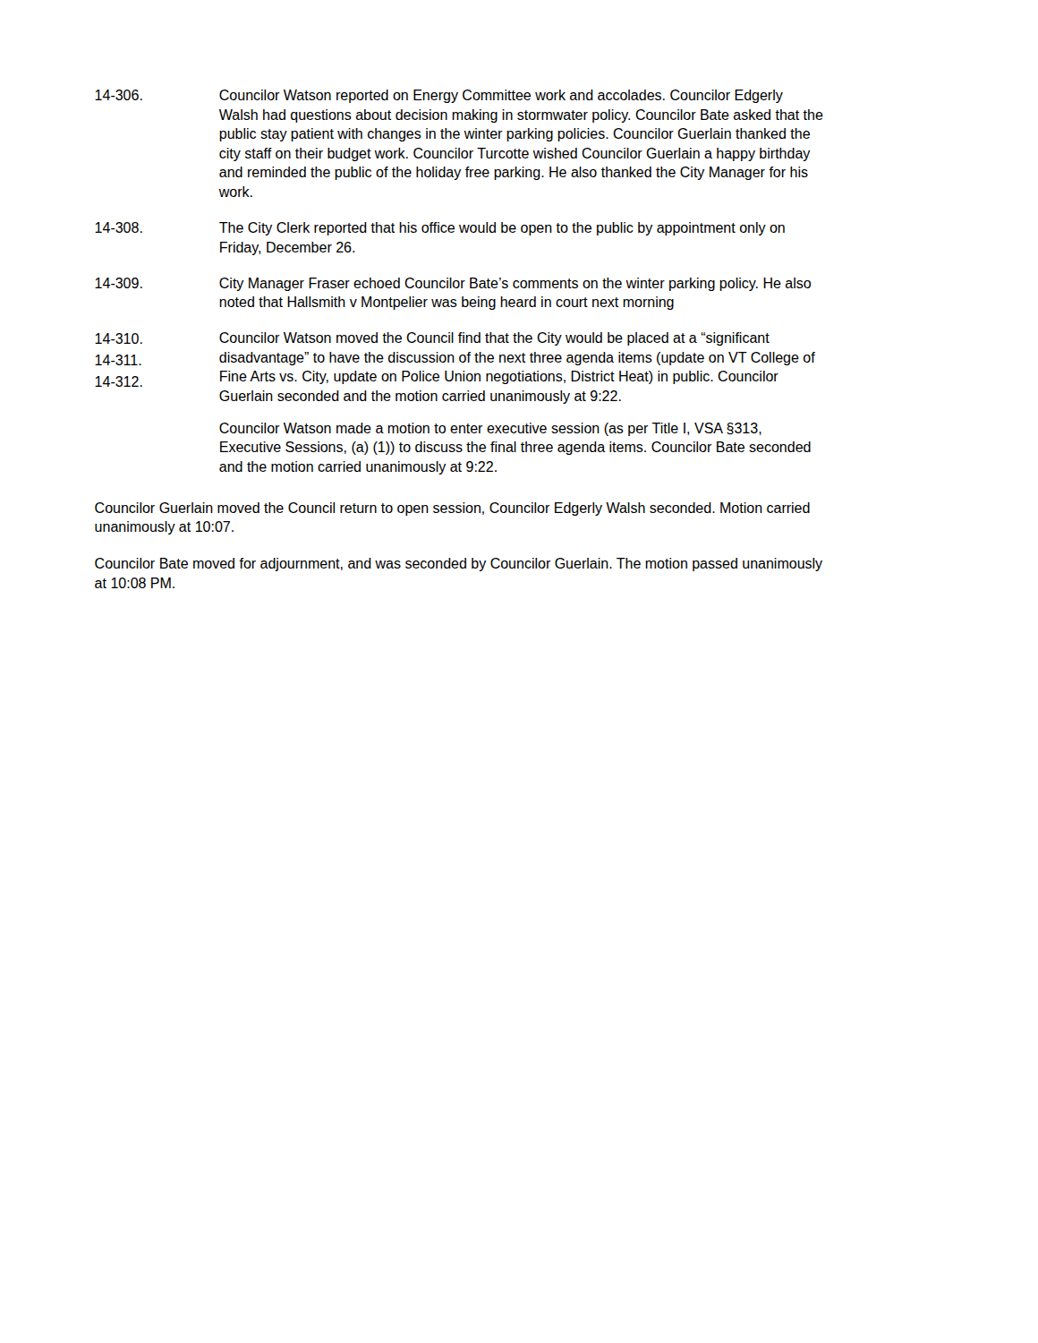| 14-306. | Councilor Watson reported on Energy Committee work and accolades. Councilor Edgerly Walsh had questions about decision making in stormwater policy. Councilor Bate asked that the public stay patient with changes in the winter parking policies. Councilor Guerlain thanked the city staff on their budget work. Councilor Turcotte wished Councilor Guerlain a happy birthday and reminded the public of the holiday free parking. He also thanked the City Manager for his work. |
| 14-308. | The City Clerk reported that his office would be open to the public by appointment only on Friday, December 26. |
| 14-309. | City Manager Fraser echoed Councilor Bate’s comments on the winter parking policy. He also noted that Hallsmith v Montpelier was being heard in court next morning |
| 14-310. 14-311. 14-312. | Councilor Watson moved the Council find that the City would be placed at a “significant disadvantage” to have the discussion of the next three agenda items (update on VT College of Fine Arts vs. City, update on Police Union negotiations, District Heat) in public. Councilor Guerlain seconded and the motion carried unanimously at 9:22. Councilor Watson made a motion to enter executive session (as per Title I, VSA §313, Executive Sessions, (a) (1)) to discuss the final three agenda items. Councilor Bate seconded and the motion carried unanimously at 9:22. |
Councilor Guerlain moved the Council return to open session, Councilor Edgerly Walsh seconded. Motion carried unanimously at 10:07.
Councilor Bate moved for adjournment, and was seconded by Councilor Guerlain. The motion passed unanimously at 10:08 PM.